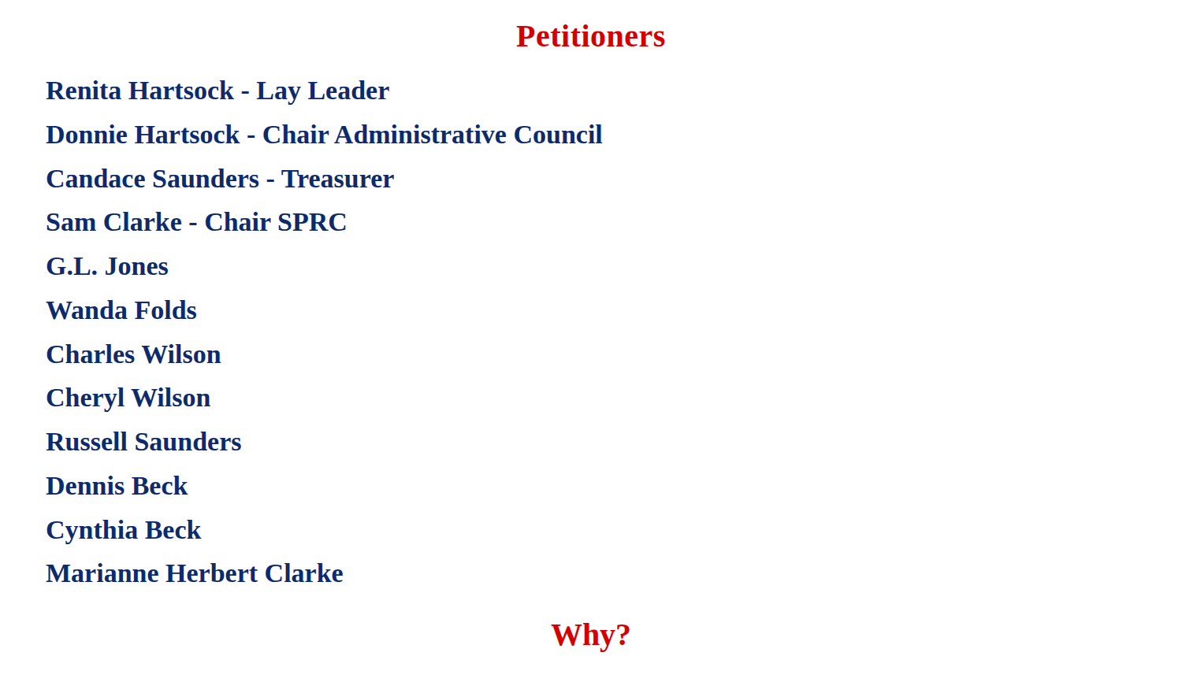Petitioners
Renita Hartsock - Lay Leader
Donnie Hartsock - Chair Administrative Council
Candace Saunders - Treasurer
Sam Clarke - Chair SPRC
G.L. Jones
Wanda Folds
Charles Wilson
Cheryl Wilson
Russell Saunders
Dennis Beck
Cynthia Beck
Marianne Herbert Clarke
Why?